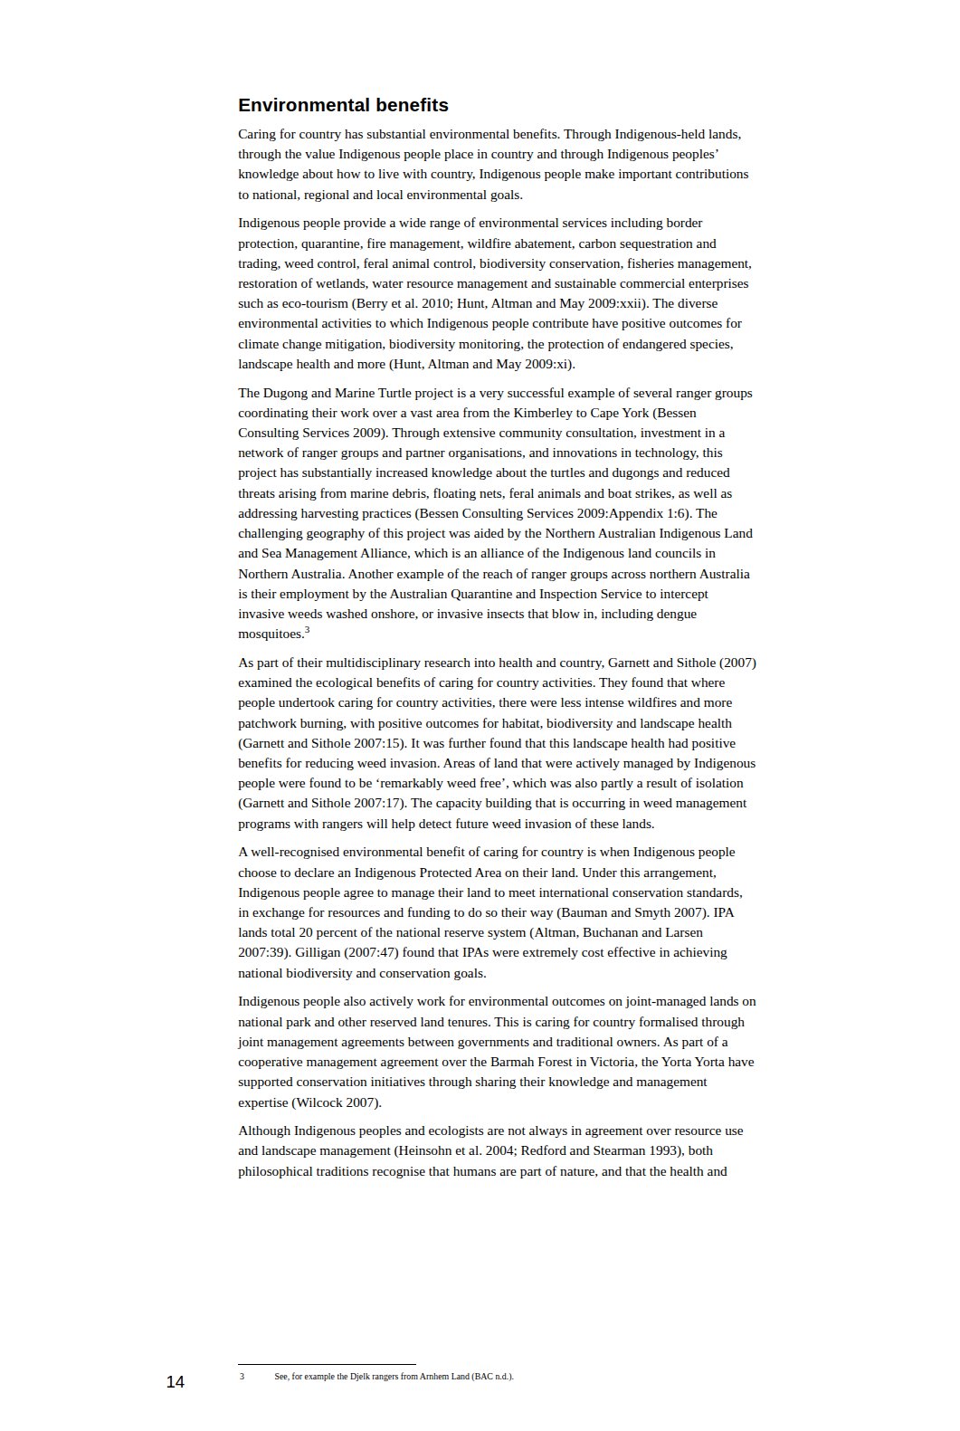Environmental benefits
Caring for country has substantial environmental benefits. Through Indigenous-held lands, through the value Indigenous people place in country and through Indigenous peoples’ knowledge about how to live with country, Indigenous people make important contributions to national, regional and local environmental goals.
Indigenous people provide a wide range of environmental services including border protection, quarantine, fire management, wildfire abatement, carbon sequestration and trading, weed control, feral animal control, biodiversity conservation, fisheries management, restoration of wetlands, water resource management and sustainable commercial enterprises such as eco-tourism (Berry et al. 2010; Hunt, Altman and May 2009:xxii). The diverse environmental activities to which Indigenous people contribute have positive outcomes for climate change mitigation, biodiversity monitoring, the protection of endangered species, landscape health and more (Hunt, Altman and May 2009:xi).
The Dugong and Marine Turtle project is a very successful example of several ranger groups coordinating their work over a vast area from the Kimberley to Cape York (Bessen Consulting Services 2009). Through extensive community consultation, investment in a network of ranger groups and partner organisations, and innovations in technology, this project has substantially increased knowledge about the turtles and dugongs and reduced threats arising from marine debris, floating nets, feral animals and boat strikes, as well as addressing harvesting practices (Bessen Consulting Services 2009:Appendix 1:6). The challenging geography of this project was aided by the Northern Australian Indigenous Land and Sea Management Alliance, which is an alliance of the Indigenous land councils in Northern Australia. Another example of the reach of ranger groups across northern Australia is their employment by the Australian Quarantine and Inspection Service to intercept invasive weeds washed onshore, or invasive insects that blow in, including dengue mosquitoes.3
As part of their multidisciplinary research into health and country, Garnett and Sithole (2007) examined the ecological benefits of caring for country activities. They found that where people undertook caring for country activities, there were less intense wildfires and more patchwork burning, with positive outcomes for habitat, biodiversity and landscape health (Garnett and Sithole 2007:15). It was further found that this landscape health had positive benefits for reducing weed invasion. Areas of land that were actively managed by Indigenous people were found to be ‘remarkably weed free’, which was also partly a result of isolation (Garnett and Sithole 2007:17). The capacity building that is occurring in weed management programs with rangers will help detect future weed invasion of these lands.
A well-recognised environmental benefit of caring for country is when Indigenous people choose to declare an Indigenous Protected Area on their land. Under this arrangement, Indigenous people agree to manage their land to meet international conservation standards, in exchange for resources and funding to do so their way (Bauman and Smyth 2007). IPA lands total 20 percent of the national reserve system (Altman, Buchanan and Larsen 2007:39). Gilligan (2007:47) found that IPAs were extremely cost effective in achieving national biodiversity and conservation goals.
Indigenous people also actively work for environmental outcomes on joint-managed lands on national park and other reserved land tenures. This is caring for country formalised through joint management agreements between governments and traditional owners. As part of a cooperative management agreement over the Barmah Forest in Victoria, the Yorta Yorta have supported conservation initiatives through sharing their knowledge and management expertise (Wilcock 2007).
Although Indigenous peoples and ecologists are not always in agreement over resource use and landscape management (Heinsohn et al. 2004; Redford and Stearman 1993), both philosophical traditions recognise that humans are part of nature, and that the health and
3
See, for example the Djelk rangers from Arnhem Land (BAC n.d.).
14